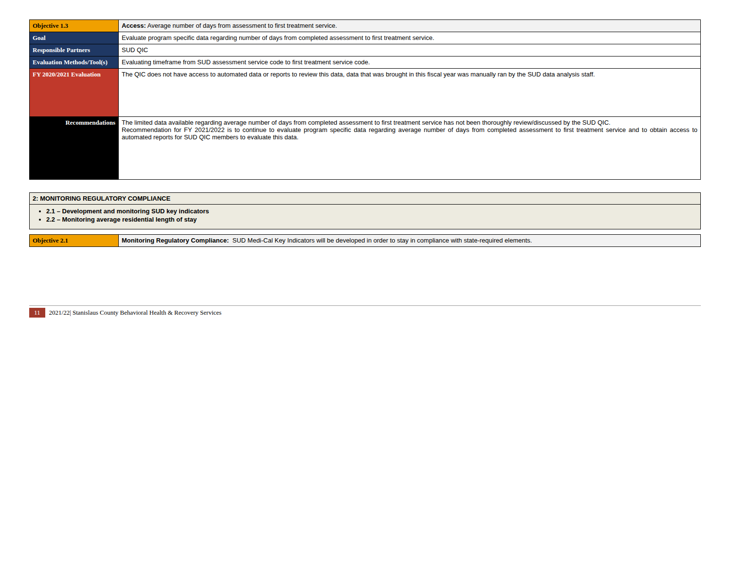| Objective 1.3 | Access: Average number of days from assessment to first treatment service. |
| Goal | Evaluate program specific data regarding number of days from completed assessment to first treatment service. |
| Responsible Partners | SUD QIC |
| Evaluation Methods/Tool(s) | Evaluating timeframe from SUD assessment service code to first treatment service code. |
| FY 2020/2021 Evaluation | The QIC does not have access to automated data or reports to review this data, data that was brought in this fiscal year was manually ran by the SUD data analysis staff. |
| Recommendations | The limited data available regarding average number of days from completed assessment to first treatment service has not been thoroughly review/discussed by the SUD QIC. Recommendation for FY 2021/2022 is to continue to evaluate program specific data regarding average number of days from completed assessment to first treatment service and to obtain access to automated reports for SUD QIC members to evaluate this data. |
2: MONITORING REGULATORY COMPLIANCE
2.1 – Development and monitoring SUD key indicators
2.2 – Monitoring average residential length of stay
| Objective 2.1 | Monitoring Regulatory Compliance: SUD Medi-Cal Key Indicators will be developed in order to stay in compliance with state-required elements. |
112021/22| Stanislaus County Behavioral Health & Recovery Services